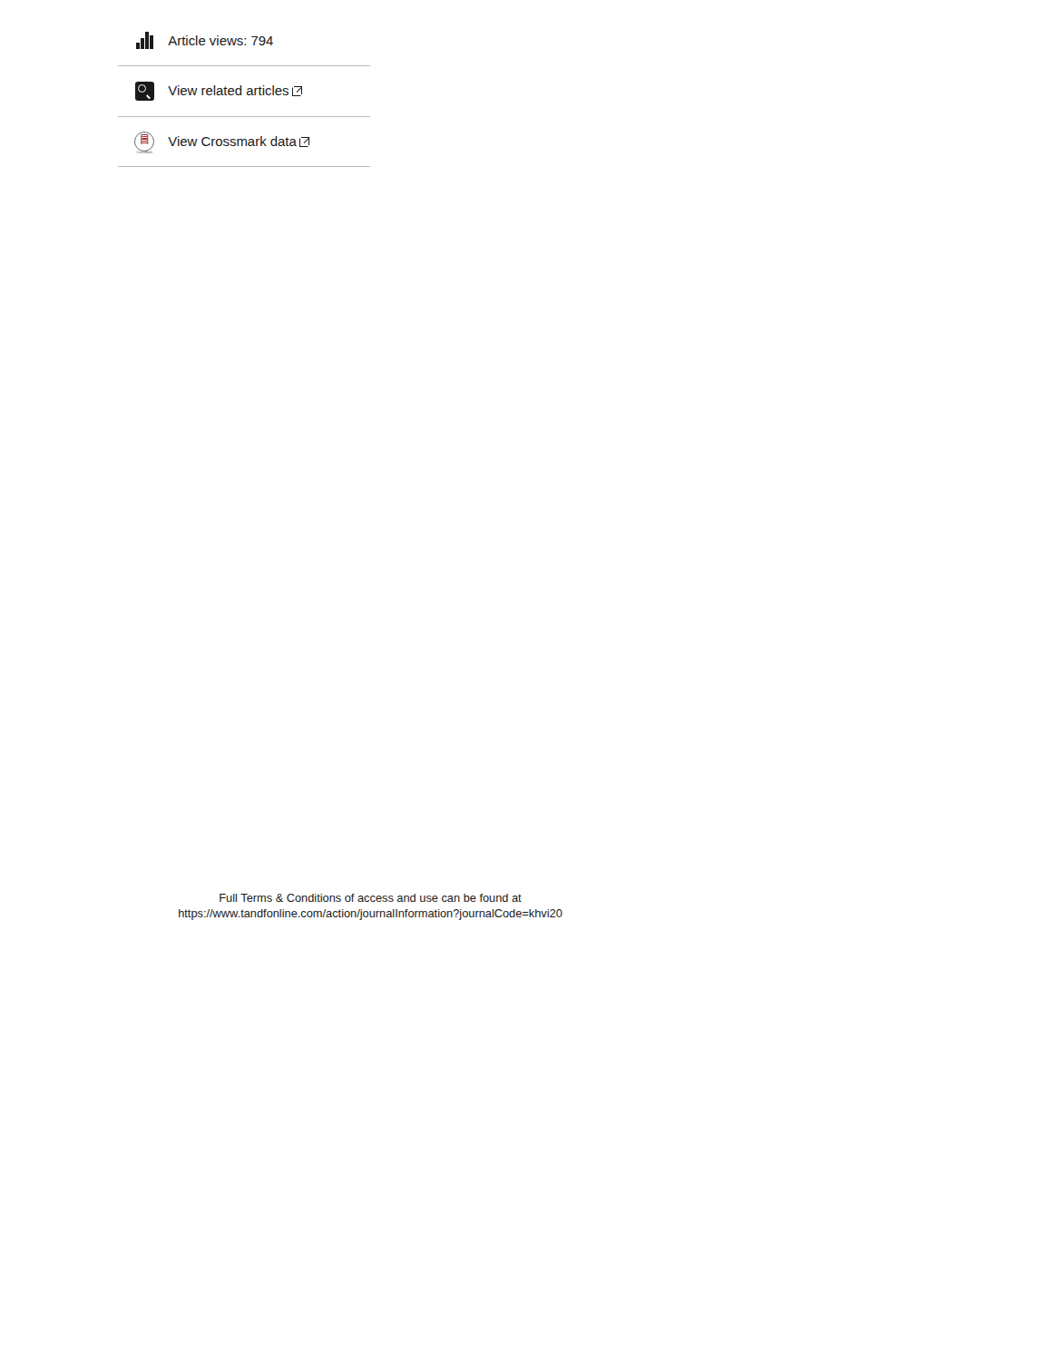Article views: 794
View related articles
CrossMark View Crossmark data
Full Terms & Conditions of access and use can be found at
https://www.tandfonline.com/action/journalInformation?journalCode=khvi20